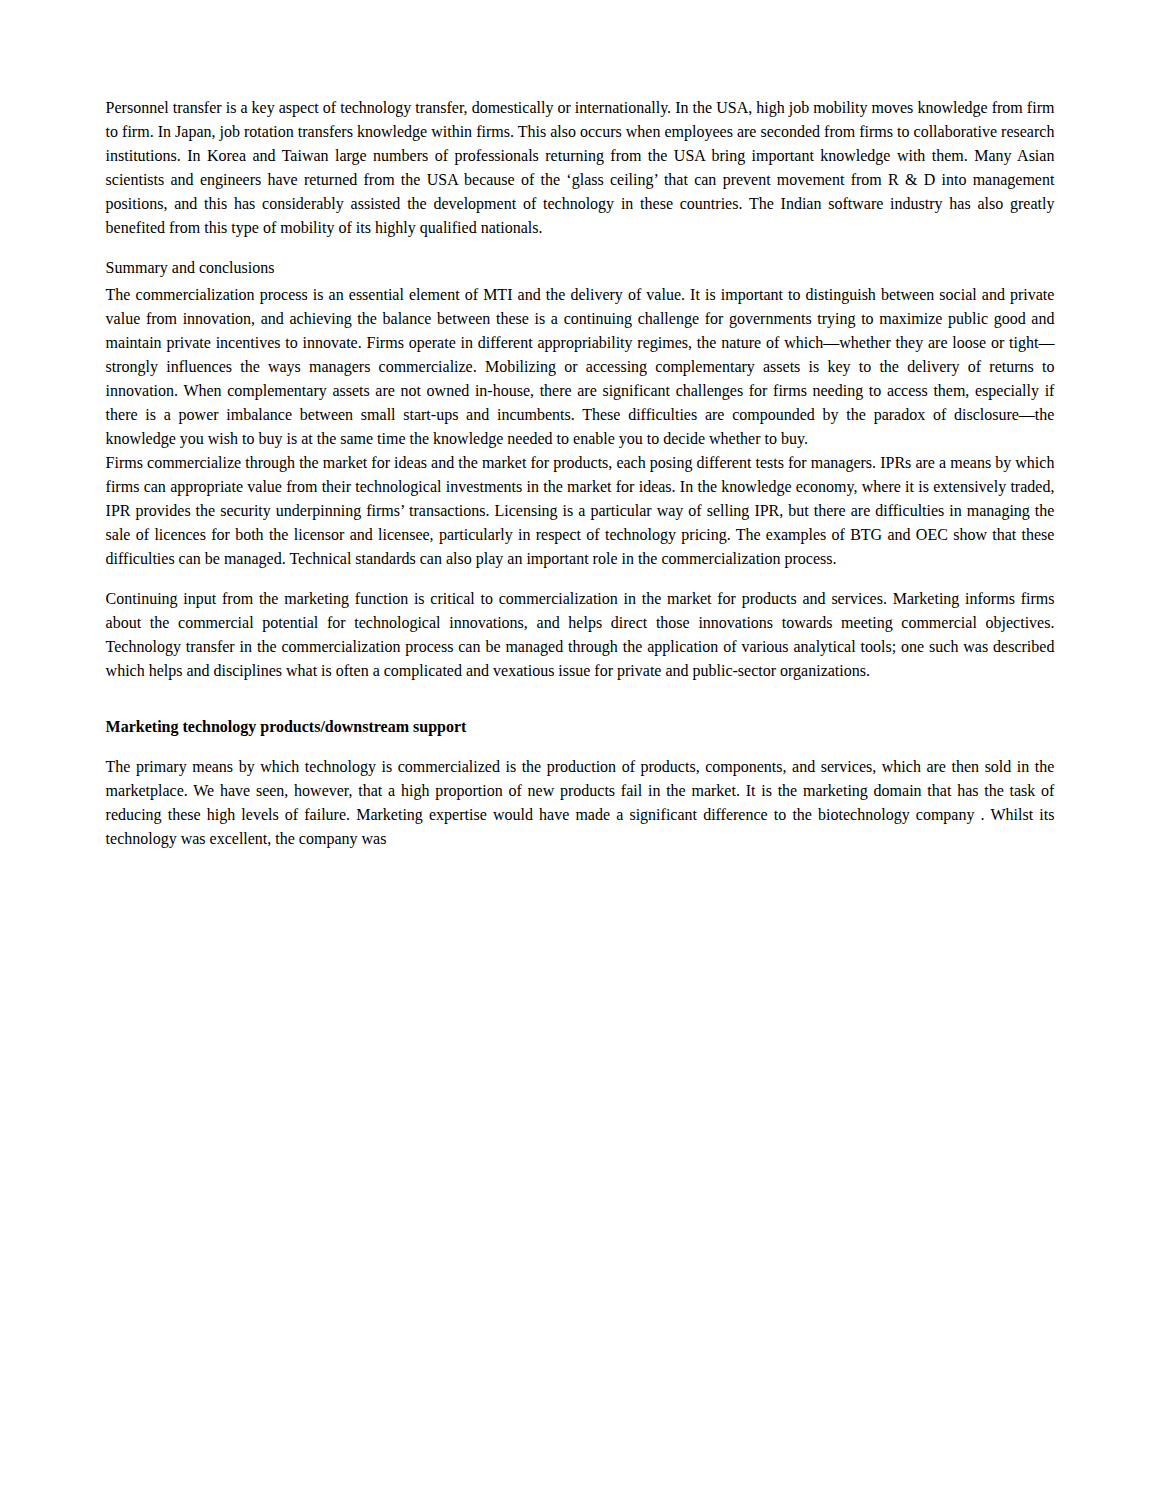Personnel transfer is a key aspect of technology transfer, domestically or internationally. In the USA, high job mobility moves knowledge from firm to firm. In Japan, job rotation transfers knowledge within firms. This also occurs when employees are seconded from firms to collaborative research institutions. In Korea and Taiwan large numbers of professionals returning from the USA bring important knowledge with them. Many Asian scientists and engineers have returned from the USA because of the ‘glass ceiling’ that can prevent movement from R & D into management positions, and this has considerably assisted the development of technology in these countries. The Indian software industry has also greatly benefited from this type of mobility of its highly qualified nationals.
Summary and conclusions
The commercialization process is an essential element of MTI and the delivery of value. It is important to distinguish between social and private value from innovation, and achieving the balance between these is a continuing challenge for governments trying to maximize public good and maintain private incentives to innovate. Firms operate in different appropriability regimes, the nature of which—whether they are loose or tight—strongly influences the ways managers commercialize. Mobilizing or accessing complementary assets is key to the delivery of returns to innovation. When complementary assets are not owned in-house, there are significant challenges for firms needing to access them, especially if there is a power imbalance between small start-ups and incumbents. These difficulties are compounded by the paradox of disclosure—the knowledge you wish to buy is at the same time the knowledge needed to enable you to decide whether to buy.
Firms commercialize through the market for ideas and the market for products, each posing different tests for managers. IPRs are a means by which firms can appropriate value from their technological investments in the market for ideas. In the knowledge economy, where it is extensively traded, IPR provides the security underpinning firms’ transactions. Licensing is a particular way of selling IPR, but there are difficulties in managing the sale of licences for both the licensor and licensee, particularly in respect of technology pricing. The examples of BTG and OEC show that these difficulties can be managed. Technical standards can also play an important role in the commercialization process.
Continuing input from the marketing function is critical to commercialization in the market for products and services. Marketing informs firms about the commercial potential for technological innovations, and helps direct those innovations towards meeting commercial objectives. Technology transfer in the commercialization process can be managed through the application of various analytical tools; one such was described which helps and disciplines what is often a complicated and vexatious issue for private and public-sector organizations.
Marketing technology products/downstream support
The primary means by which technology is commercialized is the production of products, components, and services, which are then sold in the marketplace. We have seen, however, that a high proportion of new products fail in the market. It is the marketing domain that has the task of reducing these high levels of failure. Marketing expertise would have made a significant difference to the biotechnology company . Whilst its technology was excellent, the company was